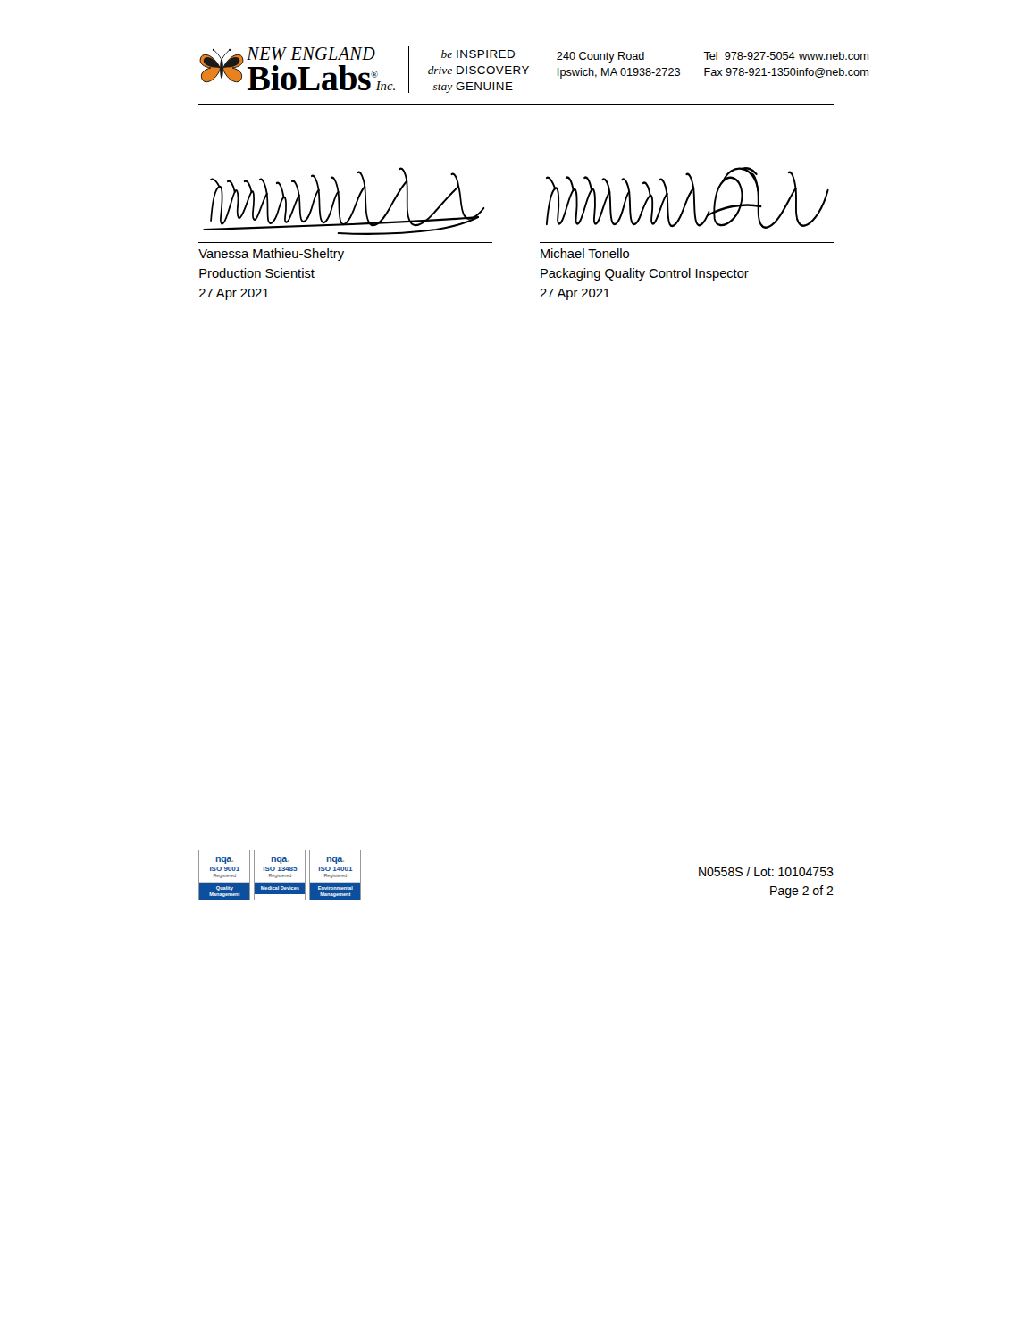NEW ENGLAND BioLabs®Inc.
be INSPIRED
drive DISCOVERY
stay GENUINE
240 County Road
Ipswich, MA 01938-2723
Tel 978-927-5054
Fax 978-921-1350
www.neb.com
info@neb.com
Vanessa Mathieu-Sheltry
Production Scientist
27 Apr 2021
Michael Tonello
Packaging Quality Control Inspector
27 Apr 2021
nqa.
ISO 9001
Registered
Quality
Management
nqa.
ISO 13485
Registered
Medical Devices
nqa.
ISO 14001
Registered
Environmental
Management
N0558S / Lot: 10104753
Page 2 of 2